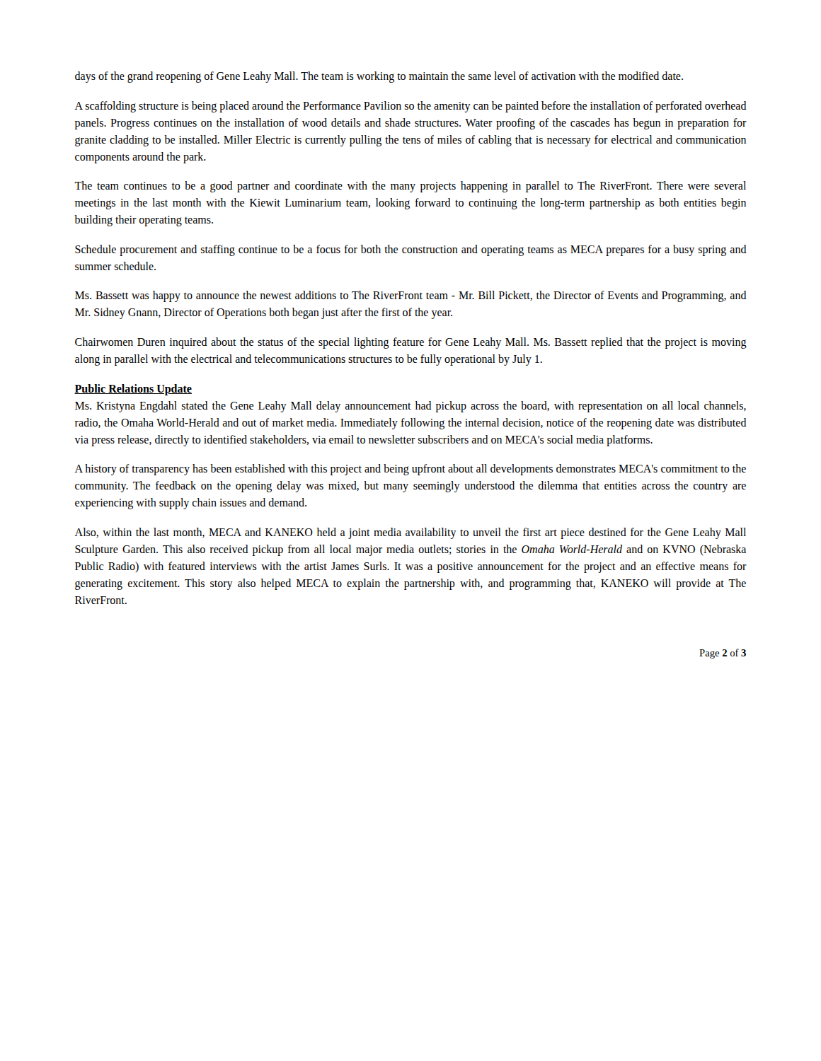days of the grand reopening of Gene Leahy Mall. The team is working to maintain the same level of activation with the modified date.
A scaffolding structure is being placed around the Performance Pavilion so the amenity can be painted before the installation of perforated overhead panels. Progress continues on the installation of wood details and shade structures. Water proofing of the cascades has begun in preparation for granite cladding to be installed. Miller Electric is currently pulling the tens of miles of cabling that is necessary for electrical and communication components around the park.
The team continues to be a good partner and coordinate with the many projects happening in parallel to The RiverFront. There were several meetings in the last month with the Kiewit Luminarium team, looking forward to continuing the long-term partnership as both entities begin building their operating teams.
Schedule procurement and staffing continue to be a focus for both the construction and operating teams as MECA prepares for a busy spring and summer schedule.
Ms. Bassett was happy to announce the newest additions to The RiverFront team - Mr. Bill Pickett, the Director of Events and Programming, and Mr. Sidney Gnann, Director of Operations both began just after the first of the year.
Chairwomen Duren inquired about the status of the special lighting feature for Gene Leahy Mall. Ms. Bassett replied that the project is moving along in parallel with the electrical and telecommunications structures to be fully operational by July 1.
Public Relations Update
Ms. Kristyna Engdahl stated the Gene Leahy Mall delay announcement had pickup across the board, with representation on all local channels, radio, the Omaha World-Herald and out of market media. Immediately following the internal decision, notice of the reopening date was distributed via press release, directly to identified stakeholders, via email to newsletter subscribers and on MECA's social media platforms.
A history of transparency has been established with this project and being upfront about all developments demonstrates MECA's commitment to the community. The feedback on the opening delay was mixed, but many seemingly understood the dilemma that entities across the country are experiencing with supply chain issues and demand.
Also, within the last month, MECA and KANEKO held a joint media availability to unveil the first art piece destined for the Gene Leahy Mall Sculpture Garden. This also received pickup from all local major media outlets; stories in the Omaha World-Herald and on KVNO (Nebraska Public Radio) with featured interviews with the artist James Surls. It was a positive announcement for the project and an effective means for generating excitement. This story also helped MECA to explain the partnership with, and programming that, KANEKO will provide at The RiverFront.
Page 2 of 3